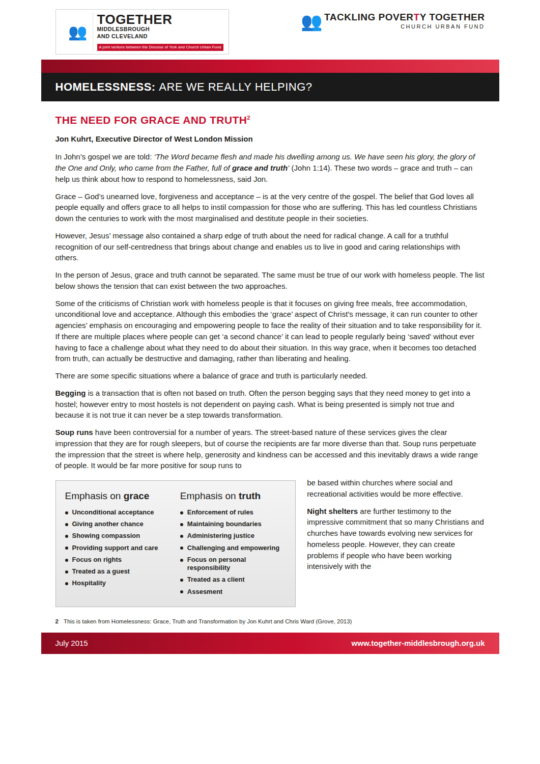👥
Together
Middlesbrough
and Cleveland
A joint venture between the Diocese of York and Church Urban Fund
👥
Tackling Poverty Together
Church Urban Fund
Homelessness: Are we really helping?
The need for grace and truth2
Jon Kuhrt, Executive Director of West London Mission
In John’s gospel we are told: ‘The Word became flesh and made his dwelling among us. We have seen his glory, the glory of the One and Only, who came from the Father, full of grace and truth’ (John 1:14). These two words – grace and truth – can help us think about how to respond to homelessness, said Jon.
Grace – God’s unearned love, forgiveness and acceptance – is at the very centre of the gospel. The belief that God loves all people equally and offers grace to all helps to instil compassion for those who are suffering. This has led countless Christians down the centuries to work with the most marginalised and destitute people in their societies.
However, Jesus’ message also contained a sharp edge of truth about the need for radical change. A call for a truthful recognition of our self-centredness that brings about change and enables us to live in good and caring relationships with others.
In the person of Jesus, grace and truth cannot be separated. The same must be true of our work with homeless people. The list below shows the tension that can exist between the two approaches.
Some of the criticisms of Christian work with homeless people is that it focuses on giving free meals, free accommodation, unconditional love and acceptance. Although this embodies the ‘grace’ aspect of Christ’s message, it can run counter to other agencies’ emphasis on encouraging and empowering people to face the reality of their situation and to take responsibility for it. If there are multiple places where people can get ‘a second chance’ it can lead to people regularly being ‘saved’ without ever having to face a challenge about what they need to do about their situation. In this way grace, when it becomes too detached from truth, can actually be destructive and damaging, rather than liberating and healing.
There are some specific situations where a balance of grace and truth is particularly needed.
Begging is a transaction that is often not based on truth. Often the person begging says that they need money to get into a hostel; however entry to most hostels is not dependent on paying cash. What is being presented is simply not true and because it is not true it can never be a step towards transformation.
Soup runs have been controversial for a number of years. The street-based nature of these services gives the clear impression that they are for rough sleepers, but of course the recipients are far more diverse than that. Soup runs perpetuate the impression that the street is where help, generosity and kindness can be accessed and this inevitably draws a wide range of people. It would be far more positive for soup runs to
Emphasis on grace
Unconditional acceptance
Giving another chance
Showing compassion
Providing support and care
Focus on rights
Treated as a guest
Hospitality
Emphasis on truth
Enforcement of rules
Maintaining boundaries
Administering justice
Challenging and empowering
Focus on personal responsibility
Treated as a client
Assesment
be based within churches where social and recreational activities would be more effective.
Night shelters are further testimony to the impressive commitment that so many Christians and churches have towards evolving new services for homeless people. However, they can create problems if people who have been working intensively with the
2 This is taken from Homelessness: Grace, Truth and Transformation by Jon Kuhrt and Chris Ward (Grove, 2013)
July 2015 www.together-middlesbrough.org.uk